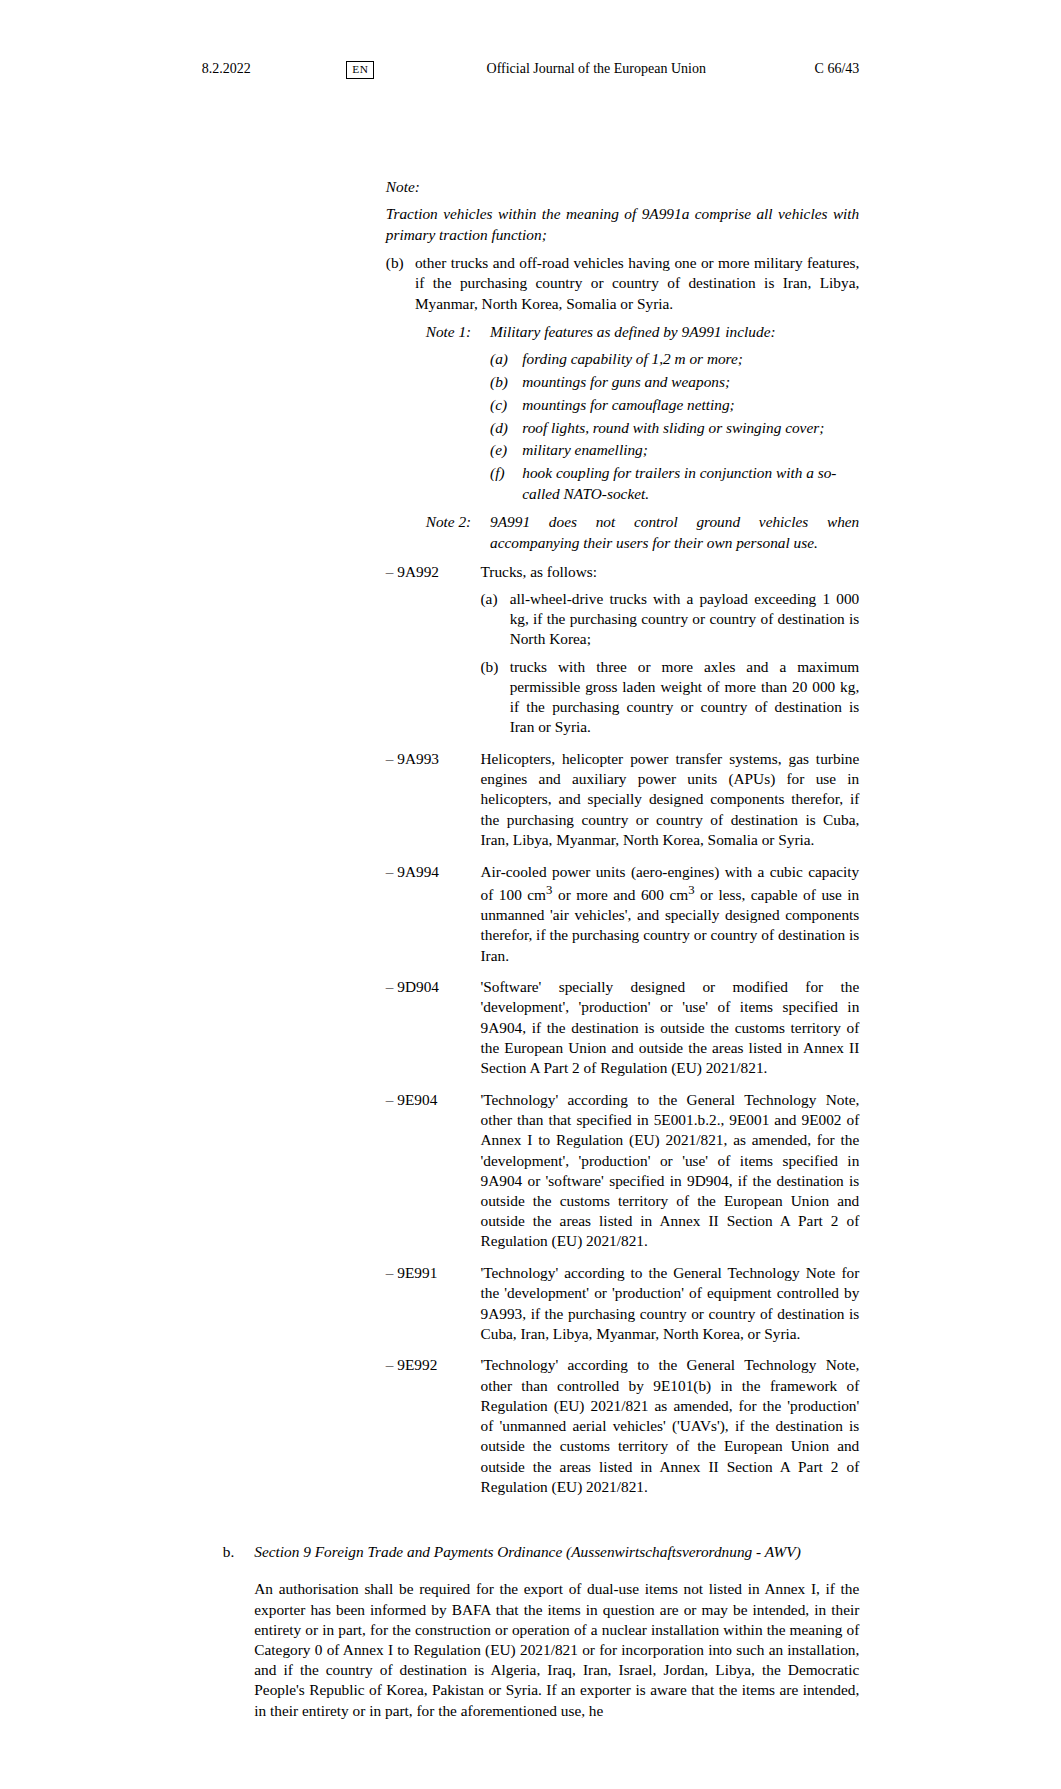8.2.2022
EN
Official Journal of the European Union
C 66/43
Note:
Traction vehicles within the meaning of 9A991a comprise all vehicles with primary traction function;
(b) other trucks and off-road vehicles having one or more military features, if the purchasing country or country of destination is Iran, Libya, Myanmar, North Korea, Somalia or Syria.
Note 1: Military features as defined by 9A991 include:
(a) fording capability of 1,2 m or more;
(b) mountings for guns and weapons;
(c) mountings for camouflage netting;
(d) roof lights, round with sliding or swinging cover;
(e) military enamelling;
(f) hook coupling for trailers in conjunction with a so-called NATO-socket.
Note 2: 9A991 does not control ground vehicles when accompanying their users for their own personal use.
| – 9A992 | Trucks, as follows: (a) all-wheel-drive trucks with a payload exceeding 1 000 kg, if the purchasing country or country of destination is North Korea; (b) trucks with three or more axles and a maximum permissible gross laden weight of more than 20 000 kg, if the purchasing country or country of destination is Iran or Syria. |
| – 9A993 | Helicopters, helicopter power transfer systems, gas turbine engines and auxiliary power units (APUs) for use in helicopters, and specially designed components therefor, if the purchasing country or country of destination is Cuba, Iran, Libya, Myanmar, North Korea, Somalia or Syria. |
| – 9A994 | Air-cooled power units (aero-engines) with a cubic capacity of 100 cm 3 or more and 600 cm 3 or less, capable of use in unmanned 'air vehicles', and specially designed components therefor, if the purchasing country or country of destination is Iran. |
| – 9D904 | 'Software' specially designed or modified for the 'development', 'production' or 'use' of items specified in 9A904, if the destination is outside the customs territory of the European Union and outside the areas listed in Annex II Section A Part 2 of Regulation (EU) 2021/821. |
| – 9E904 | 'Technology' according to the General Technology Note, other than that specified in 5E001.b.2., 9E001 and 9E002 of Annex I to Regulation (EU) 2021/821, as amended, for the 'development', 'production' or 'use' of items specified in 9A904 or 'software' specified in 9D904, if the destination is outside the customs territory of the European Union and outside the areas listed in Annex II Section A Part 2 of Regulation (EU) 2021/821. |
| – 9E991 | 'Technology' according to the General Technology Note for the 'development' or 'production' of equipment controlled by 9A993, if the purchasing country or country of destination is Cuba, Iran, Libya, Myanmar, North Korea, or Syria. |
| – 9E992 | 'Technology' according to the General Technology Note, other than controlled by 9E101(b) in the framework of Regulation (EU) 2021/821 as amended, for the 'production' of 'unmanned aerial vehicles' ('UAVs'), if the destination is outside the customs territory of the European Union and outside the areas listed in Annex II Section A Part 2 of Regulation (EU) 2021/821. |
b.
Section 9 Foreign Trade and Payments Ordinance (Aussenwirtschaftsverordnung - AWV)
An authorisation shall be required for the export of dual-use items not listed in Annex I, if the exporter has been informed by BAFA that the items in question are or may be intended, in their entirety or in part, for the construction or operation of a nuclear installation within the meaning of Category 0 of Annex I to Regulation (EU) 2021/821 or for incorporation into such an installation, and if the country of destination is Algeria, Iraq, Iran, Israel, Jordan, Libya, the Democratic People's Republic of Korea, Pakistan or Syria. If an exporter is aware that the items are intended, in their entirety or in part, for the aforementioned use, he